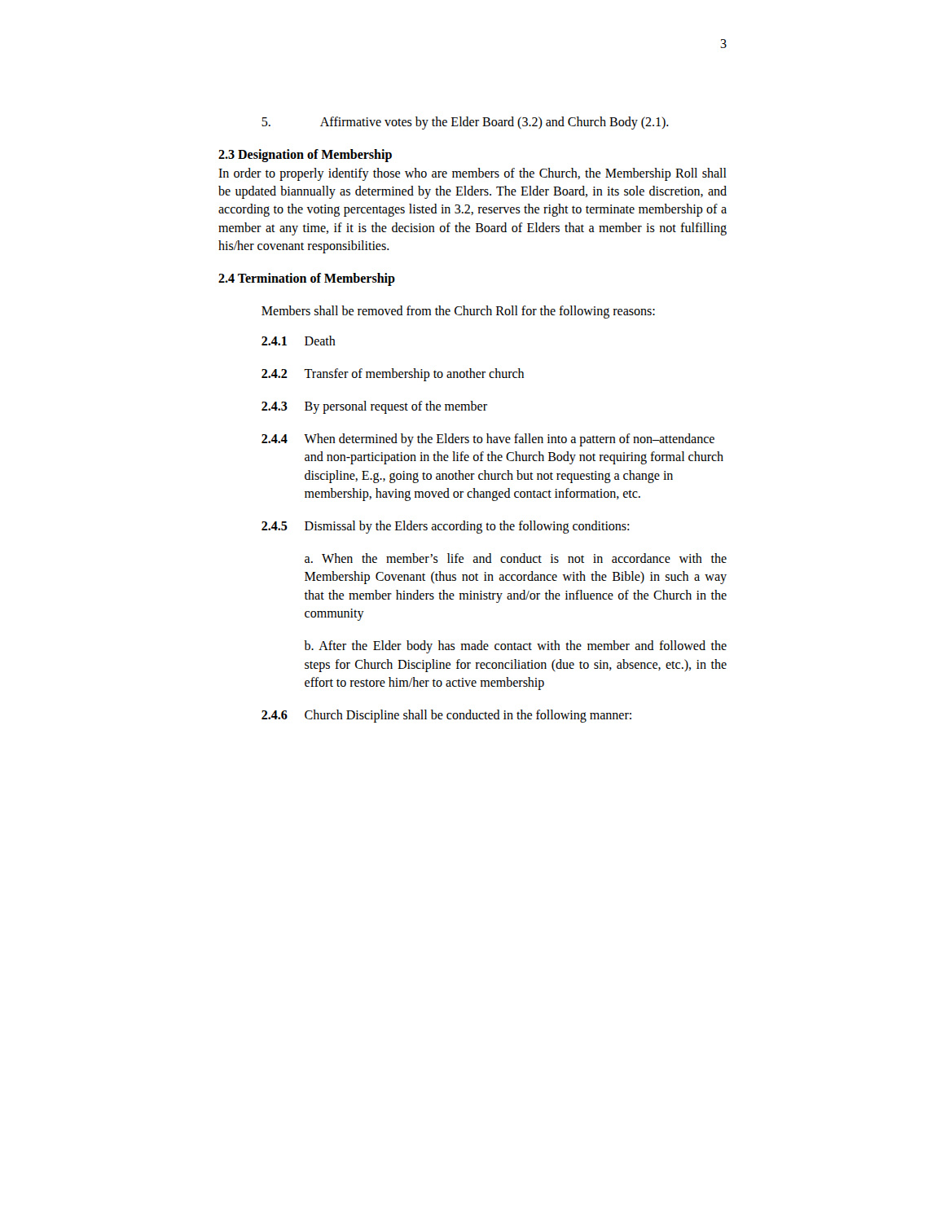3
5. Affirmative votes by the Elder Board (3.2) and Church Body (2.1).
2.3 Designation of Membership
In order to properly identify those who are members of the Church, the Membership Roll shall be updated biannually as determined by the Elders. The Elder Board, in its sole discretion, and according to the voting percentages listed in 3.2, reserves the right to terminate membership of a member at any time, if it is the decision of the Board of Elders that a member is not fulfilling his/her covenant responsibilities.
2.4 Termination of Membership
Members shall be removed from the Church Roll for the following reasons:
2.4.1 Death
2.4.2 Transfer of membership to another church
2.4.3 By personal request of the member
2.4.4 When determined by the Elders to have fallen into a pattern of non–attendance and non-participation in the life of the Church Body not requiring formal church discipline, E.g., going to another church but not requesting a change in membership, having moved or changed contact information, etc.
2.4.5 Dismissal by the Elders according to the following conditions:
a. When the member’s life and conduct is not in accordance with the Membership Covenant (thus not in accordance with the Bible) in such a way that the member hinders the ministry and/or the influence of the Church in the community
b. After the Elder body has made contact with the member and followed the steps for Church Discipline for reconciliation (due to sin, absence, etc.), in the effort to restore him/her to active membership
2.4.6 Church Discipline shall be conducted in the following manner: